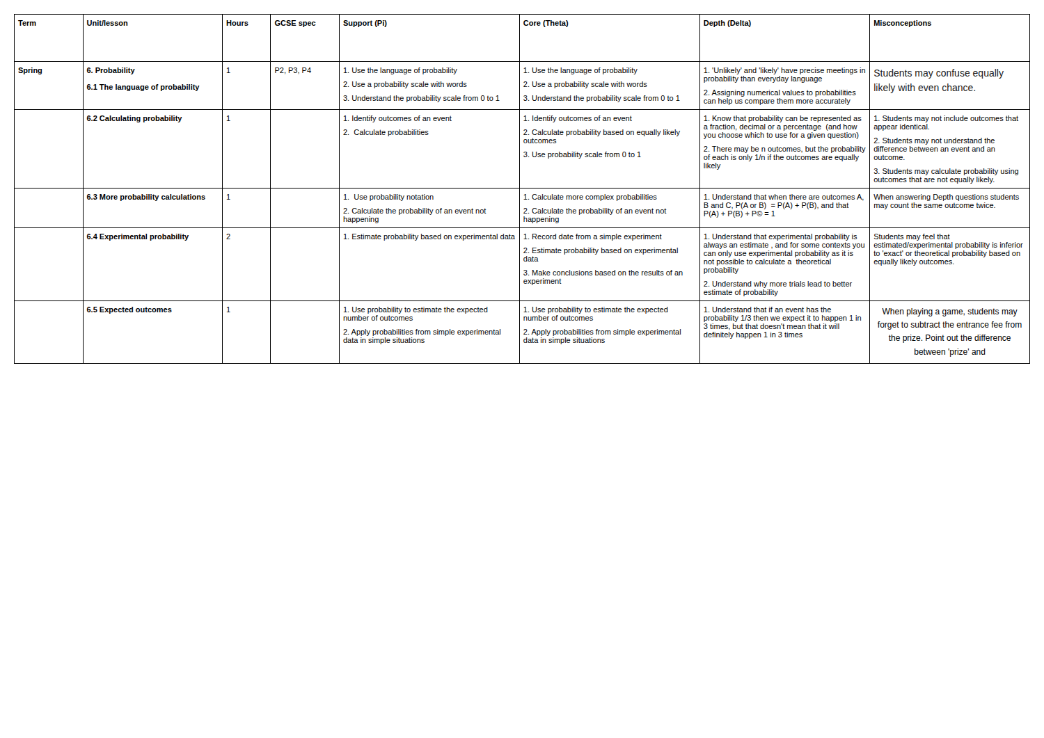| Term | Unit/lesson | Hours | GCSE spec | Support (Pi) | Core (Theta) | Depth (Delta) | Misconceptions |
| --- | --- | --- | --- | --- | --- | --- | --- |
| Spring | 6. Probability 6.1 The language of probability | 1 | P2, P3, P4 | 1. Use the language of probability 2. Use a probability scale with words 3. Understand the probability scale from 0 to 1 | 1. Use the language of probability 2. Use a probability scale with words 3. Understand the probability scale from 0 to 1 | 1. 'Unlikely' and 'likely' have precise meetings in probability than everyday language 2. Assigning numerical values to probabilities can help us compare them more accurately | Students may confuse equally likely with even chance. |
| | 6.2 Calculating probability | 1 | | 1. Identify outcomes of an event 2. Calculate probabilities | 1. Identify outcomes of an event 2. Calculate probability based on equally likely outcomes 3. Use probability scale from 0 to 1 | 1. Know that probability can be represented as a fraction, decimal or a percentage (and how you choose which to use for a given question) 2. There may be n outcomes, but the probability of each is only 1/n if the outcomes are equally likely | 1. Students may not include outcomes that appear identical. 2. Students may not understand the difference between an event and an outcome. 3. Students may calculate probability using outcomes that are not equally likely. |
| | 6.3 More probability calculations | 1 | | 1. Use probability notation 2. Calculate the probability of an event not happening | 1. Calculate more complex probabilities 2. Calculate the probability of an event not happening | 1. Understand that when there are outcomes A, B and C, P(A or B) = P(A) + P(B), and that P(A) + P(B) + P© = 1 | When answering Depth questions students may count the same outcome twice. |
| | 6.4 Experimental probability | 2 | | 1. Estimate probability based on experimental data | 1. Record date from a simple experiment 2. Estimate probability based on experimental data 3. Make conclusions based on the results of an experiment | 1. Understand that experimental probability is always an estimate , and for some contexts you can only use experimental probability as it is not possible to calculate a theoretical probability 2. Understand why more trials lead to better estimate of probability | Students may feel that estimated/experimental probability is inferior to 'exact' or theoretical probability based on equally likely outcomes. |
| | 6.5 Expected outcomes | 1 | | 1. Use probability to estimate the expected number of outcomes 2. Apply probabilities from simple experimental data in simple situations | 1. Use probability to estimate the expected number of outcomes 2. Apply probabilities from simple experimental data in simple situations | 1. Understand that if an event has the probability 1/3 then we expect it to happen 1 in 3 times, but that doesn't mean that it will definitely happen 1 in 3 times | When playing a game, students may forget to subtract the entrance fee from the prize. Point out the difference between 'prize' and |